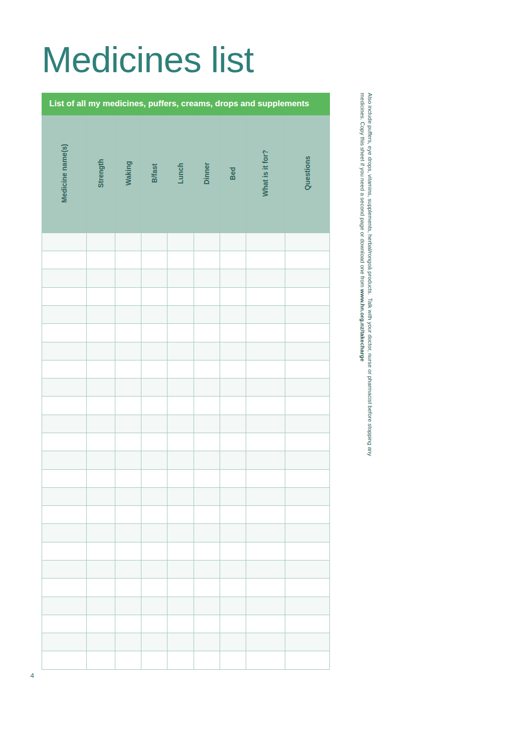Medicines list
List of all my medicines, puffers, creams, drops and supplements
| Medicine name(s) | Strength | Waking | B/fast | Lunch | Dinner | Bed | What is it for? | Questions |
| --- | --- | --- | --- | --- | --- | --- | --- | --- |
Also include puffers, eye drops, vitamins, supplements, herbal/rongoā products. Talk with your doctor, nurse or pharmacist before stopping any medicines. Copy this sheet if you need a second page or download one from www.hn.org.nz/takecharge
4